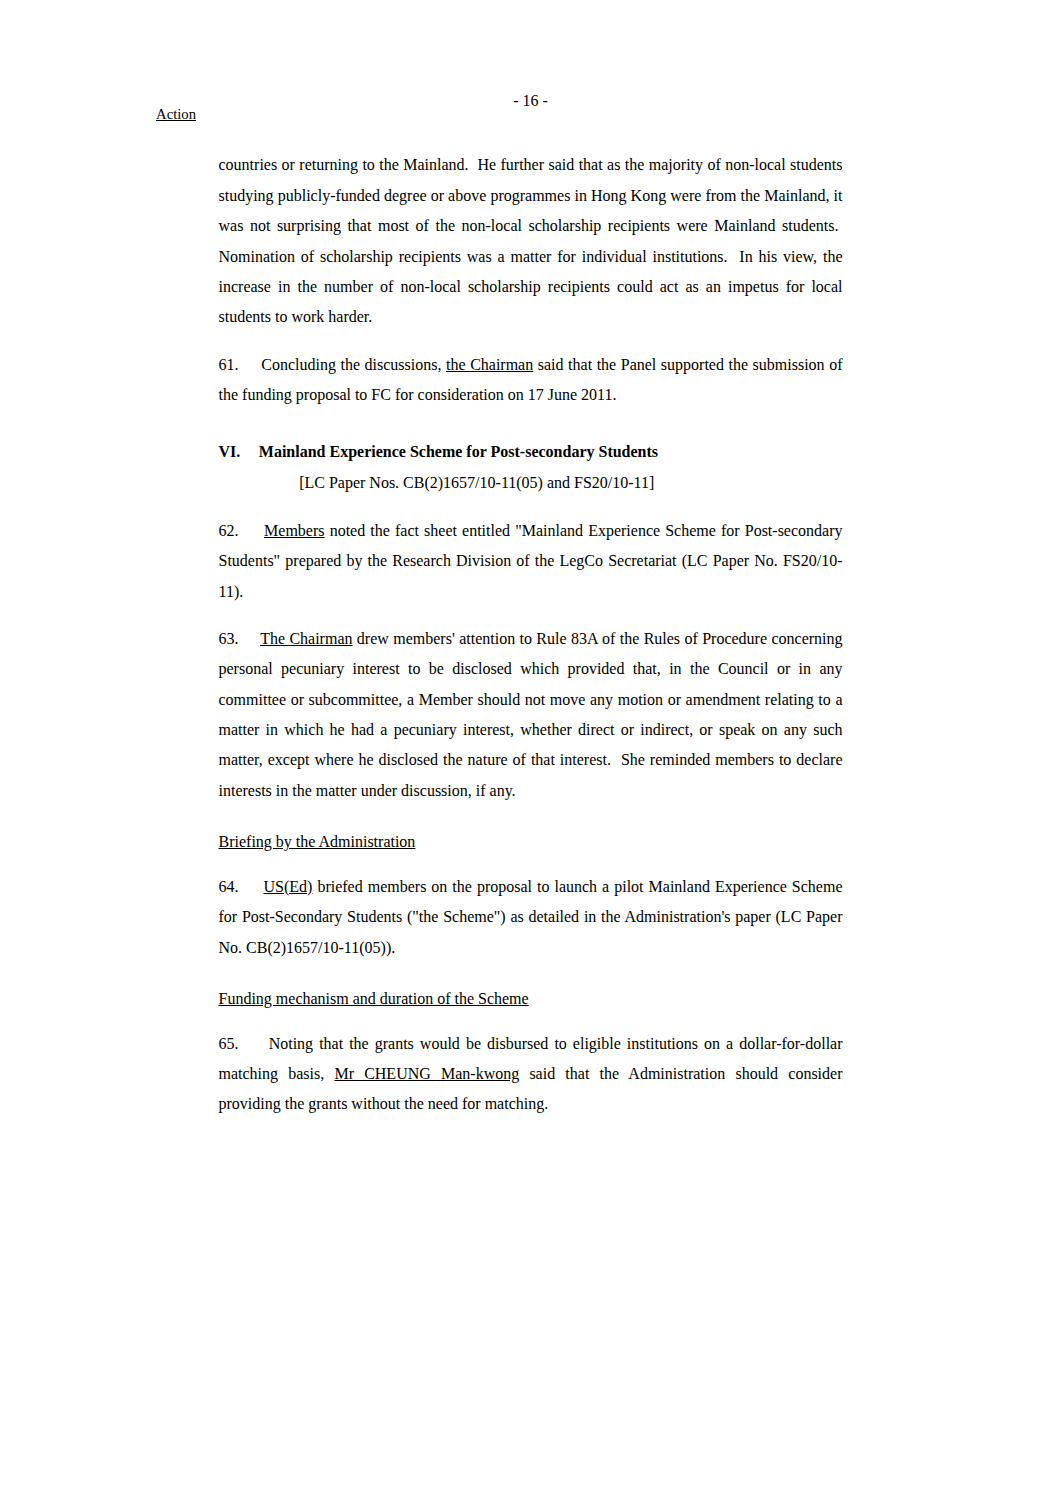- 16 -
Action
countries or returning to the Mainland. He further said that as the majority of non-local students studying publicly-funded degree or above programmes in Hong Kong were from the Mainland, it was not surprising that most of the non-local scholarship recipients were Mainland students. Nomination of scholarship recipients was a matter for individual institutions. In his view, the increase in the number of non-local scholarship recipients could act as an impetus for local students to work harder.
61. Concluding the discussions, the Chairman said that the Panel supported the submission of the funding proposal to FC for consideration on 17 June 2011.
VI. Mainland Experience Scheme for Post-secondary Students[LC Paper Nos. CB(2)1657/10-11(05) and FS20/10-11]
62. Members noted the fact sheet entitled "Mainland Experience Scheme for Post-secondary Students" prepared by the Research Division of the LegCo Secretariat (LC Paper No. FS20/10-11).
63. The Chairman drew members' attention to Rule 83A of the Rules of Procedure concerning personal pecuniary interest to be disclosed which provided that, in the Council or in any committee or subcommittee, a Member should not move any motion or amendment relating to a matter in which he had a pecuniary interest, whether direct or indirect, or speak on any such matter, except where he disclosed the nature of that interest. She reminded members to declare interests in the matter under discussion, if any.
Briefing by the Administration
64. US(Ed) briefed members on the proposal to launch a pilot Mainland Experience Scheme for Post-Secondary Students ("the Scheme") as detailed in the Administration's paper (LC Paper No. CB(2)1657/10-11(05)).
Funding mechanism and duration of the Scheme
65. Noting that the grants would be disbursed to eligible institutions on a dollar-for-dollar matching basis, Mr CHEUNG Man-kwong said that the Administration should consider providing the grants without the need for matching.